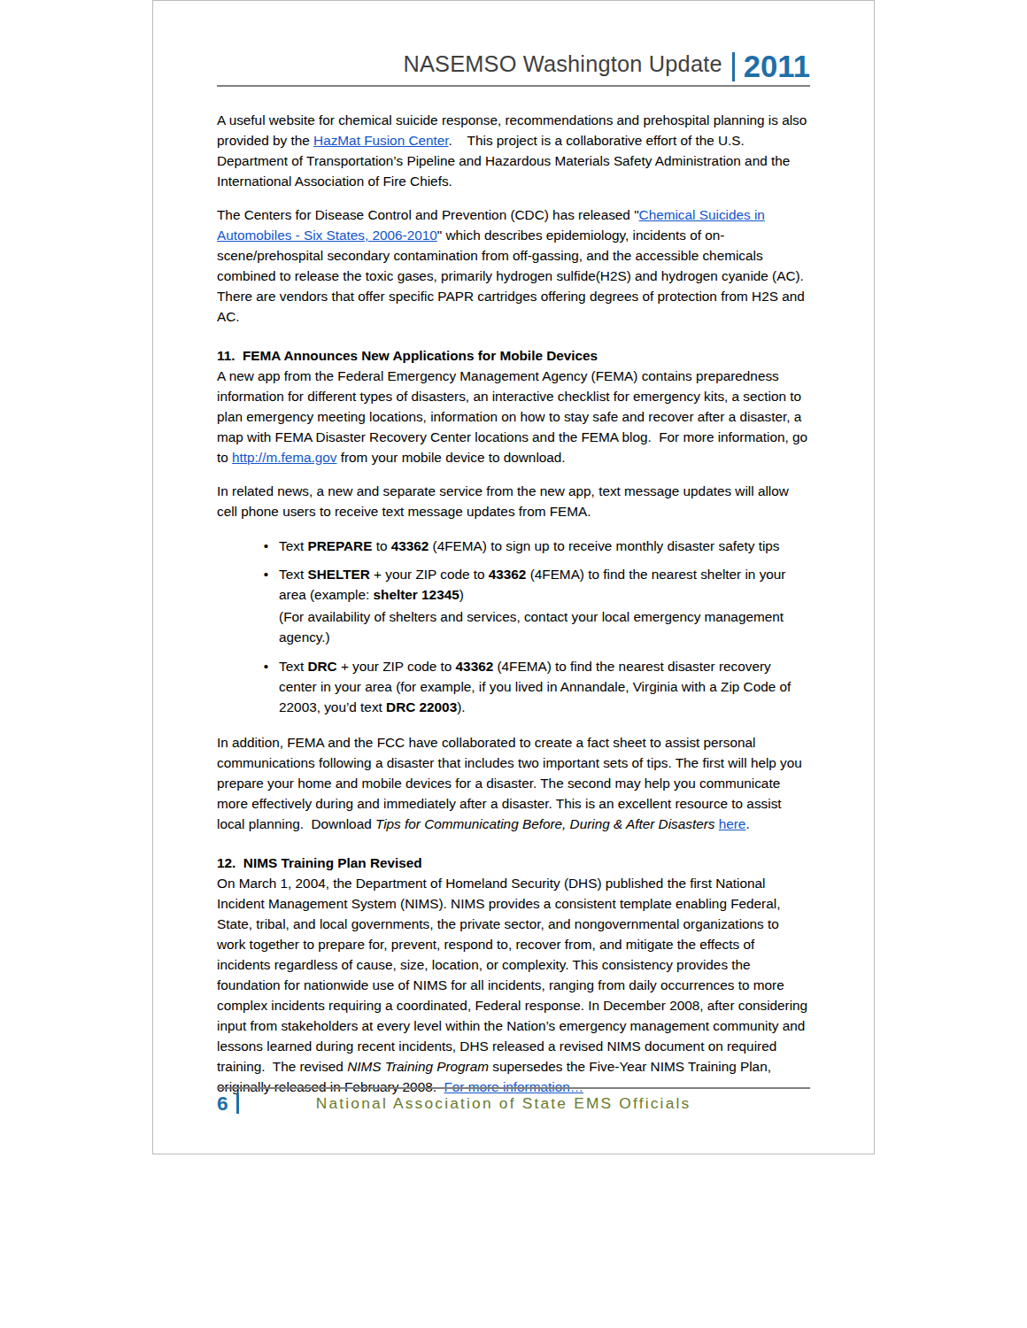NASEMSO Washington Update
2011
A useful website for chemical suicide response, recommendations and prehospital planning is also provided by the HazMat Fusion Center. This project is a collaborative effort of the U.S. Department of Transportation’s Pipeline and Hazardous Materials Safety Administration and the International Association of Fire Chiefs.
The Centers for Disease Control and Prevention (CDC) has released "Chemical Suicides in Automobiles - Six States, 2006-2010" which describes epidemiology, incidents of on-scene/prehospital secondary contamination from off-gassing, and the accessible chemicals combined to release the toxic gases, primarily hydrogen sulfide(H2S) and hydrogen cyanide (AC). There are vendors that offer specific PAPR cartridges offering degrees of protection from H2S and AC.
11. FEMA Announces New Applications for Mobile Devices
A new app from the Federal Emergency Management Agency (FEMA) contains preparedness information for different types of disasters, an interactive checklist for emergency kits, a section to plan emergency meeting locations, information on how to stay safe and recover after a disaster, a map with FEMA Disaster Recovery Center locations and the FEMA blog. For more information, go to http://m.fema.gov from your mobile device to download.
In related news, a new and separate service from the new app, text message updates will allow cell phone users to receive text message updates from FEMA.
Text PREPARE to 43362 (4FEMA) to sign up to receive monthly disaster safety tips
Text SHELTER + your ZIP code to 43362 (4FEMA) to find the nearest shelter in your area (example: shelter 12345) (For availability of shelters and services, contact your local emergency management agency.)
Text DRC + your ZIP code to 43362 (4FEMA) to find the nearest disaster recovery center in your area (for example, if you lived in Annandale, Virginia with a Zip Code of 22003, you’d text DRC 22003).
In addition, FEMA and the FCC have collaborated to create a fact sheet to assist personal communications following a disaster that includes two important sets of tips. The first will help you prepare your home and mobile devices for a disaster. The second may help you communicate more effectively during and immediately after a disaster. This is an excellent resource to assist local planning. Download Tips for Communicating Before, During & After Disasters here.
12. NIMS Training Plan Revised
On March 1, 2004, the Department of Homeland Security (DHS) published the first National Incident Management System (NIMS). NIMS provides a consistent template enabling Federal, State, tribal, and local governments, the private sector, and nongovernmental organizations to work together to prepare for, prevent, respond to, recover from, and mitigate the effects of incidents regardless of cause, size, location, or complexity. This consistency provides the foundation for nationwide use of NIMS for all incidents, ranging from daily occurrences to more complex incidents requiring a coordinated, Federal response. In December 2008, after considering input from stakeholders at every level within the Nation’s emergency management community and lessons learned during recent incidents, DHS released a revised NIMS document on required training. The revised NIMS Training Program supersedes the Five-Year NIMS Training Plan, originally released in February 2008. For more information…
6
National Association of State EMS Officials